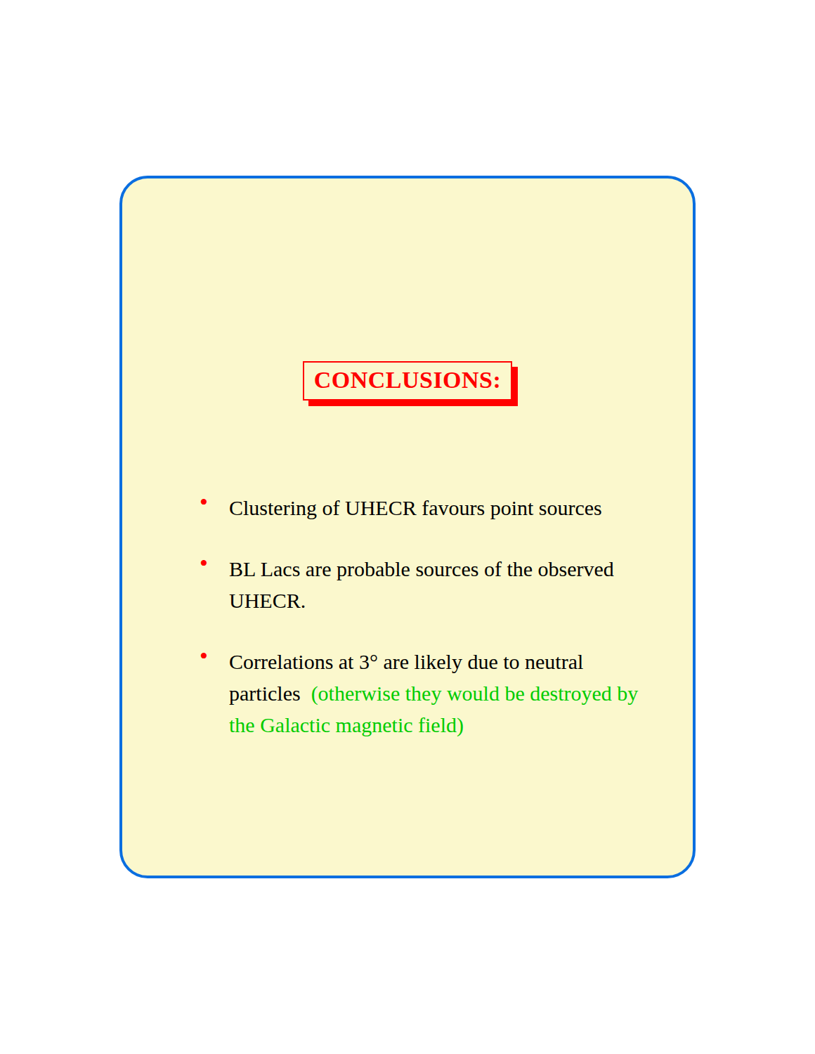CONCLUSIONS:
Clustering of UHECR favours point sources
BL Lacs are probable sources of the observed UHECR.
Correlations at 3° are likely due to neutral particles (otherwise they would be destroyed by the Galactic magnetic field)